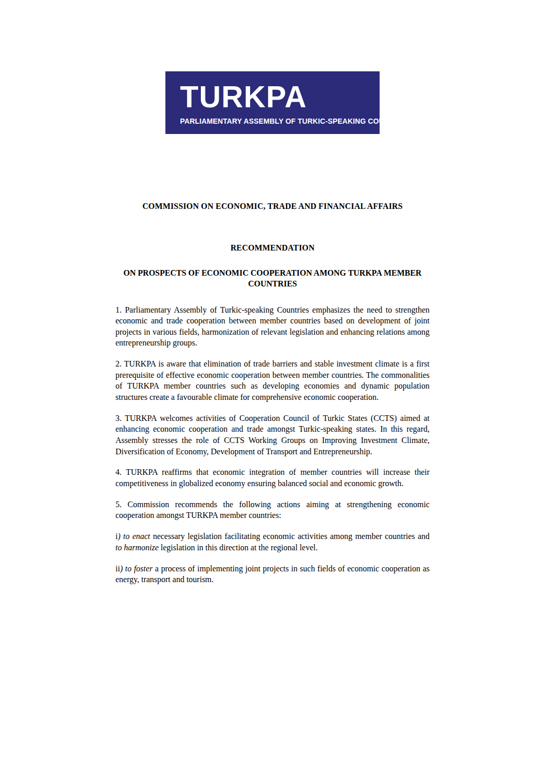TURKPA
PARLIAMENTARY ASSEMBLY OF TURKIC-SPEAKING COUNTRIES
Commission on Economic, Trade and Financial Affairs
Recommendation
On Prospects of Economic Cooperation Among TURKPA Member Countries
1. Parliamentary Assembly of Turkic-speaking Countries emphasizes the need to strengthen economic and trade cooperation between member countries based on development of joint projects in various fields, harmonization of relevant legislation and enhancing relations among entrepreneurship groups.
2. TURKPA is aware that elimination of trade barriers and stable investment climate is a first prerequisite of effective economic cooperation between member countries. The commonalities of TURKPA member countries such as developing economies and dynamic population structures create a favourable climate for comprehensive economic cooperation.
3. TURKPA welcomes activities of Cooperation Council of Turkic States (CCTS) aimed at enhancing economic cooperation and trade amongst Turkic-speaking states. In this regard, Assembly stresses the role of CCTS Working Groups on Improving Investment Climate, Diversification of Economy, Development of Transport and Entrepreneurship.
4. TURKPA reaffirms that economic integration of member countries will increase their competitiveness in globalized economy ensuring balanced social and economic growth.
5. Commission recommends the following actions aiming at strengthening economic cooperation amongst TURKPA member countries:
i) to enact necessary legislation facilitating economic activities among member countries and to harmonize legislation in this direction at the regional level.
ii) to foster a process of implementing joint projects in such fields of economic cooperation as energy, transport and tourism.